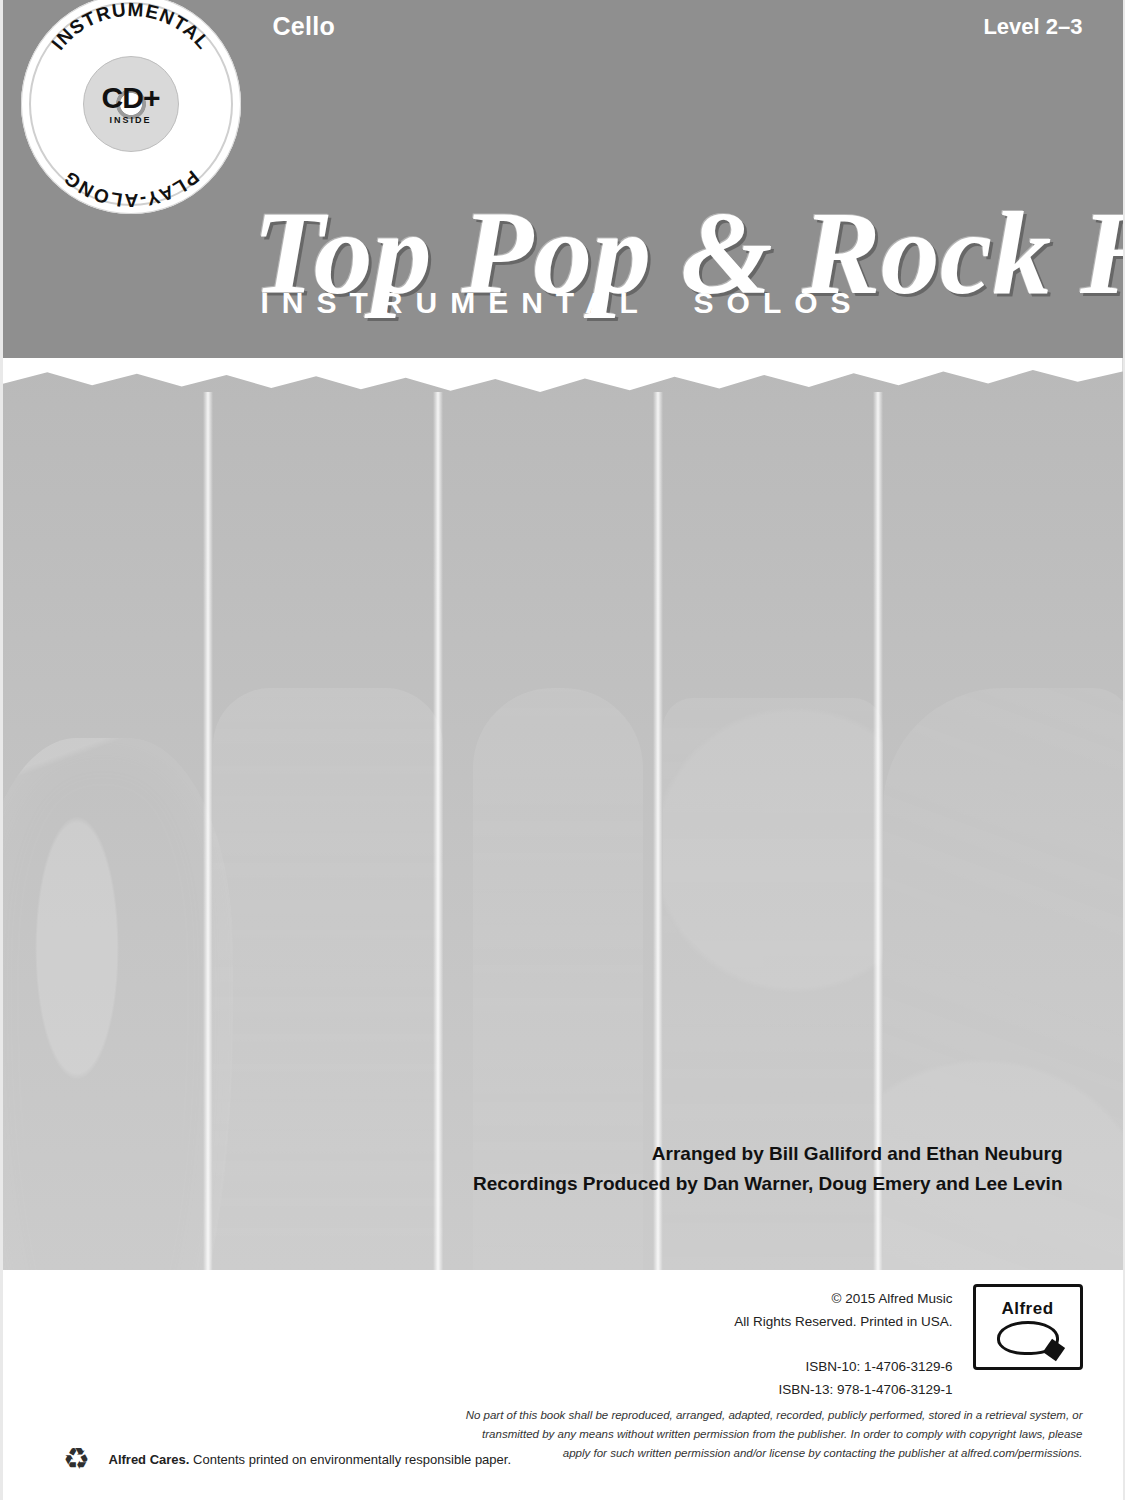Alfred’s
Cello
Level 2–3
INSTRUMENTAL PLAY-ALONG
CD+ INSIDE
Top Pop & Rock Hits
INSTRUMENTAL SOLOS
Arranged by Bill Galliford and Ethan Neuburg
Recordings Produced by Dan Warner, Doug Emery and Lee Levin
© 2015 Alfred Music
All Rights Reserved. Printed in USA.
ISBN-10: 1-4706-3129-6
ISBN-13: 978-1-4706-3129-1
Alfred
No part of this book shall be reproduced, arranged, adapted, recorded, publicly performed, stored in a retrieval system, or transmitted by any means without written permission from the publisher. In order to comply with copyright laws, please apply for such written permission and/or license by contacting the publisher at alfred.com/permissions.
Alfred Cares. Contents printed on environmentally responsible paper.